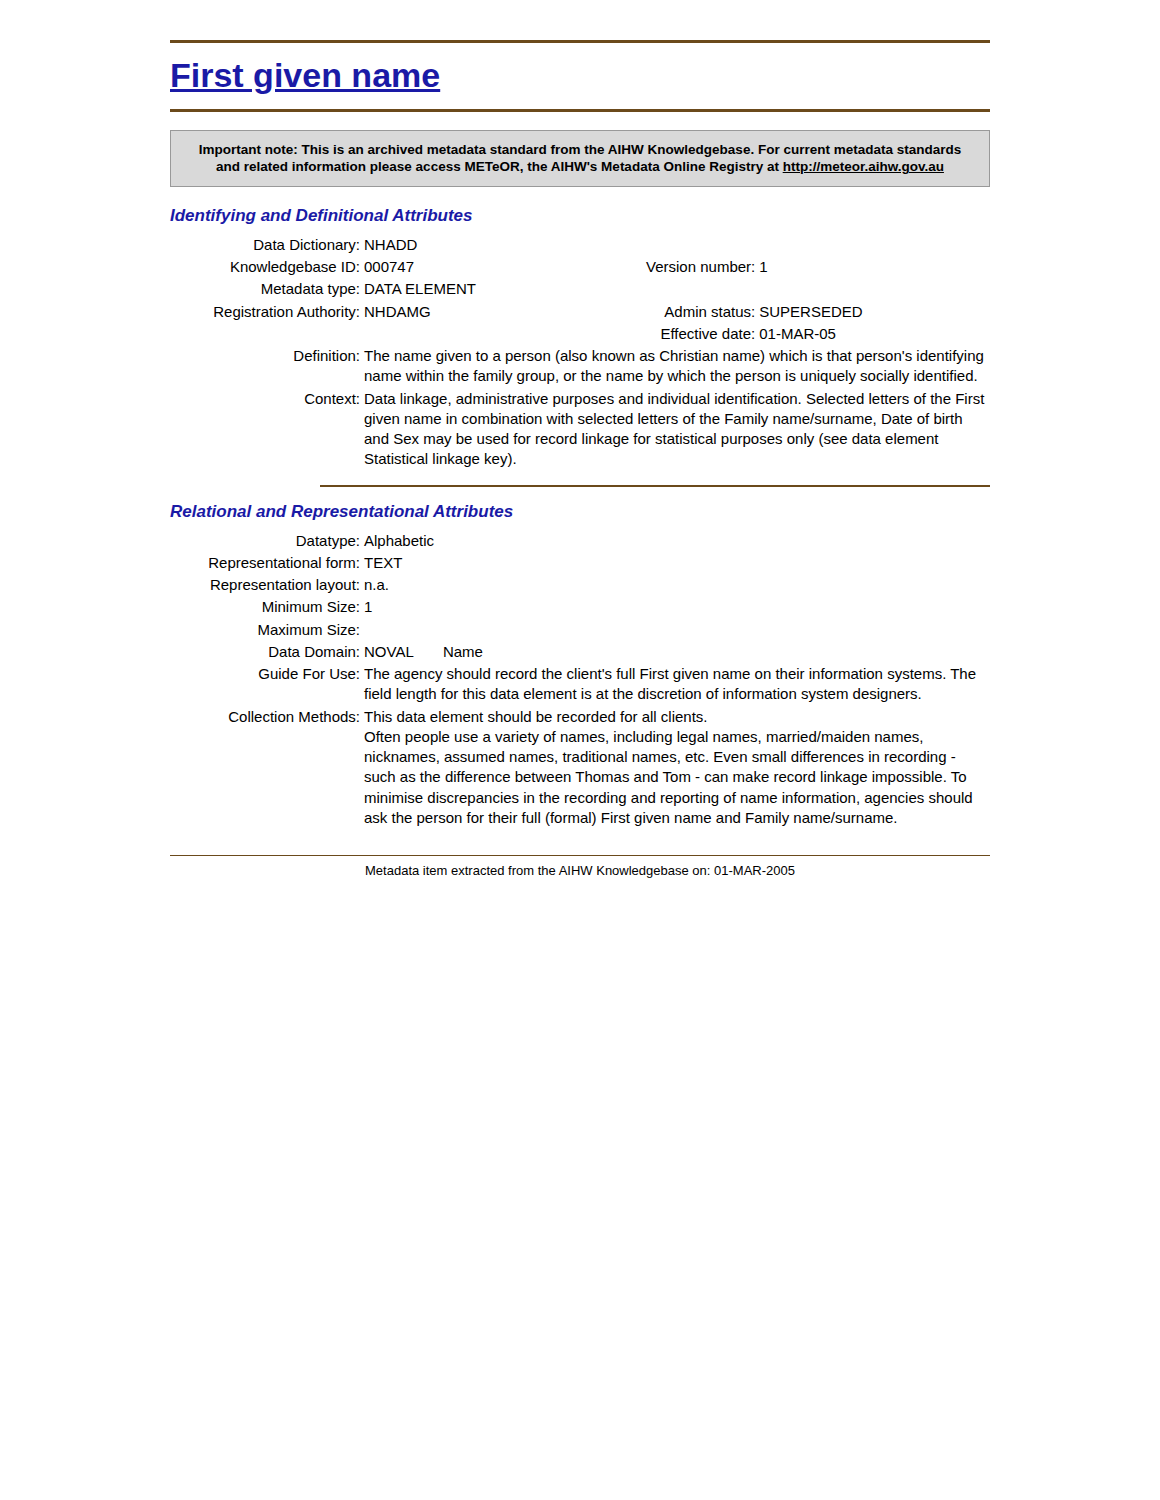First given name
Important note: This is an archived metadata standard from the AIHW Knowledgebase. For current metadata standards and related information please access METeOR, the AIHW's Metadata Online Registry at http://meteor.aihw.gov.au
Identifying and Definitional Attributes
| Data Dictionary: | NHADD |
| Knowledgebase ID: | 000747 | Version number: | 1 |
| Metadata type: | DATA ELEMENT |
| Registration Authority: | NHDAMG | Admin status: | SUPERSEDED |
| | | Effective date: | 01-MAR-05 |
| Definition: | The name given to a person (also known as Christian name) which is that person's identifying name within the family group, or the name by which the person is uniquely socially identified. |
| Context: | Data linkage, administrative purposes and individual identification. Selected letters of the First given name in combination with selected letters of the Family name/surname, Date of birth and Sex may be used for record linkage for statistical purposes only (see data element Statistical linkage key). |
Relational and Representational Attributes
| Datatype: | Alphabetic |
| Representational form: | TEXT |
| Representation layout: | n.a. |
| Minimum Size: | 1 |
| Maximum Size: | |
| Data Domain: | NOVAL Name |
| Guide For Use: | The agency should record the client's full First given name on their information systems. The field length for this data element is at the discretion of information system designers. |
| Collection Methods: | This data element should be recorded for all clients. Often people use a variety of names, including legal names, married/maiden names, nicknames, assumed names, traditional names, etc. Even small differences in recording - such as the difference between Thomas and Tom - can make record linkage impossible. To minimise discrepancies in the recording and reporting of name information, agencies should ask the person for their full (formal) First given name and Family name/surname. |
Metadata item extracted from the AIHW Knowledgebase on: 01-MAR-2005